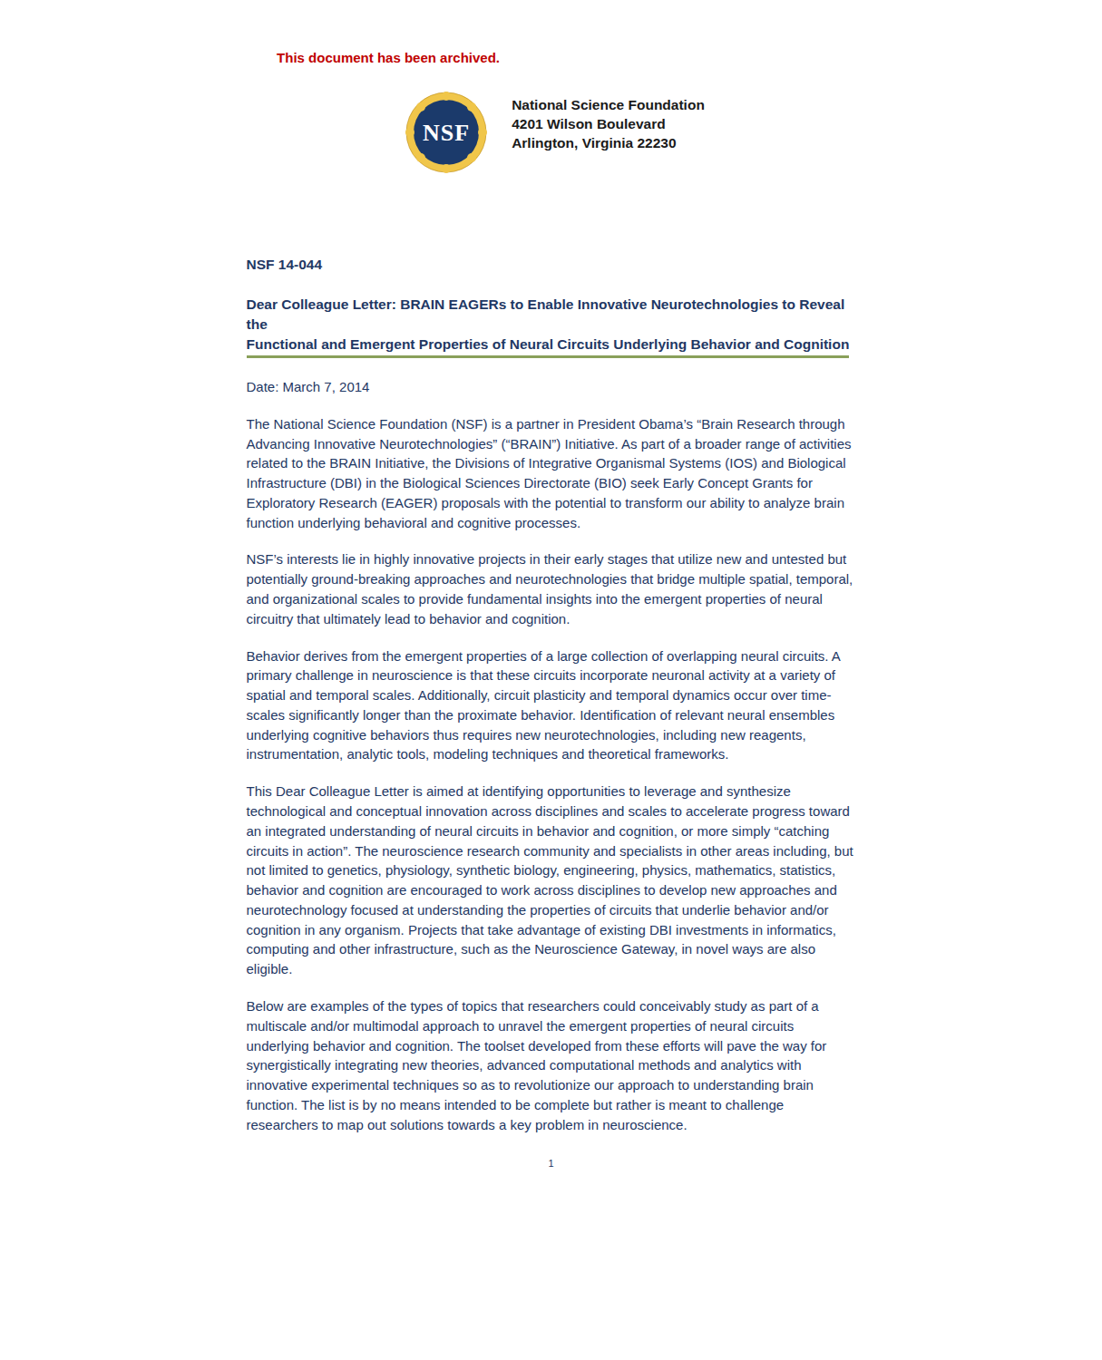This document has been archived.
NSF
National Science Foundation
4201 Wilson Boulevard
Arlington, Virginia 22230
NSF 14-044
Dear Colleague Letter: BRAIN EAGERs to Enable Innovative Neurotechnologies to Reveal the
Functional and Emergent Properties of Neural Circuits Underlying Behavior and Cognition
Date: March 7, 2014
The National Science Foundation (NSF) is a partner in President Obama’s “Brain Research through Advancing Innovative Neurotechnologies” (“BRAIN”) Initiative. As part of a broader range of activities related to the BRAIN Initiative, the Divisions of Integrative Organismal Systems (IOS) and Biological Infrastructure (DBI) in the Biological Sciences Directorate (BIO) seek Early Concept Grants for Exploratory Research (EAGER) proposals with the potential to transform our ability to analyze brain function underlying behavioral and cognitive processes.
NSF’s interests lie in highly innovative projects in their early stages that utilize new and untested but potentially ground-breaking approaches and neurotechnologies that bridge multiple spatial, temporal, and organizational scales to provide fundamental insights into the emergent properties of neural circuitry that ultimately lead to behavior and cognition.
Behavior derives from the emergent properties of a large collection of overlapping neural circuits. A primary challenge in neuroscience is that these circuits incorporate neuronal activity at a variety of spatial and temporal scales. Additionally, circuit plasticity and temporal dynamics occur over time-scales significantly longer than the proximate behavior. Identification of relevant neural ensembles underlying cognitive behaviors thus requires new neurotechnologies, including new reagents, instrumentation, analytic tools, modeling techniques and theoretical frameworks.
This Dear Colleague Letter is aimed at identifying opportunities to leverage and synthesize technological and conceptual innovation across disciplines and scales to accelerate progress toward an integrated understanding of neural circuits in behavior and cognition, or more simply “catching circuits in action”. The neuroscience research community and specialists in other areas including, but not limited to genetics, physiology, synthetic biology, engineering, physics, mathematics, statistics, behavior and cognition are encouraged to work across disciplines to develop new approaches and neurotechnology focused at understanding the properties of circuits that underlie behavior and/or cognition in any organism. Projects that take advantage of existing DBI investments in informatics, computing and other infrastructure, such as the Neuroscience Gateway, in novel ways are also eligible.
Below are examples of the types of topics that researchers could conceivably study as part of a multiscale and/or multimodal approach to unravel the emergent properties of neural circuits underlying behavior and cognition. The toolset developed from these efforts will pave the way for synergistically integrating new theories, advanced computational methods and analytics with innovative experimental techniques so as to revolutionize our approach to understanding brain function. The list is by no means intended to be complete but rather is meant to challenge researchers to map out solutions towards a key problem in neuroscience.
1